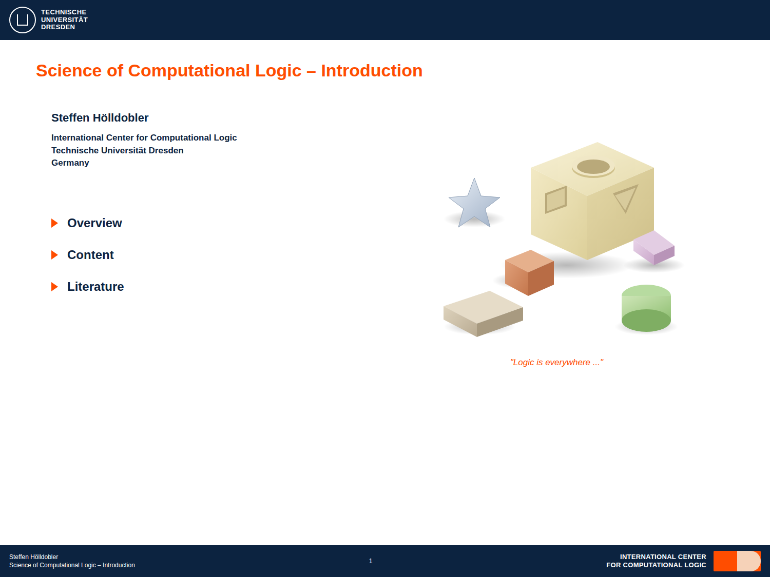TECHNISCHE
UNIVERSITÄT
DRESDEN
Science of Computational Logic – Introduction
Steffen Hölldobler
International Center for Computational Logic
Technische Universität Dresden
Germany
Overview
Content
Literature
"Logic is everywhere ..."
Steffen Hölldobler
Science of Computational Logic – Introduction
1
INTERNATIONAL CENTER
FOR COMPUTATIONAL LOGIC